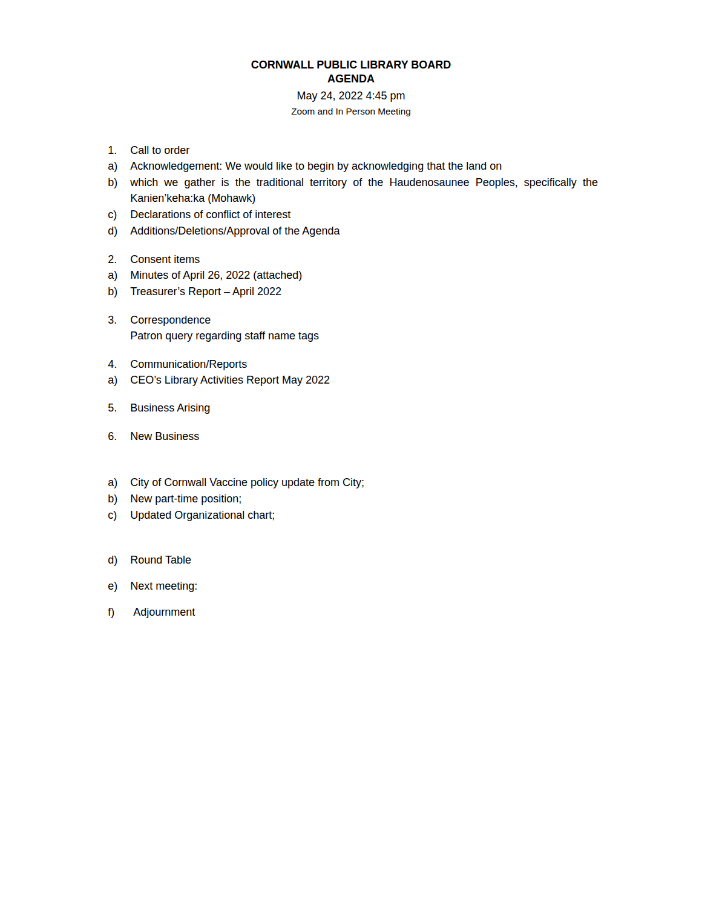CORNWALL PUBLIC LIBRARY BOARD
AGENDA
May 24, 2022 4:45 pm
Zoom and In Person Meeting
1. Call to order
Acknowledgement: We would like to begin by acknowledging that the land on
which we gather is the traditional territory of the Haudenosaunee Peoples, specifically the Kanien’keha:ka (Mohawk)
Declarations of conflict of interest
Additions/Deletions/Approval of the Agenda
2. Consent items
Minutes of April 26, 2022 (attached)
Treasurer’s Report – April 2022
3. Correspondence
Patron query regarding staff name tags
4. Communication/Reports
CEO’s Library Activities Report May 2022
5. Business Arising
6. New Business
a) City of Cornwall Vaccine policy update from City;
b) New part-time position;
c) Updated Organizational chart;
d) Round Table
e) Next meeting:
f) Adjournment